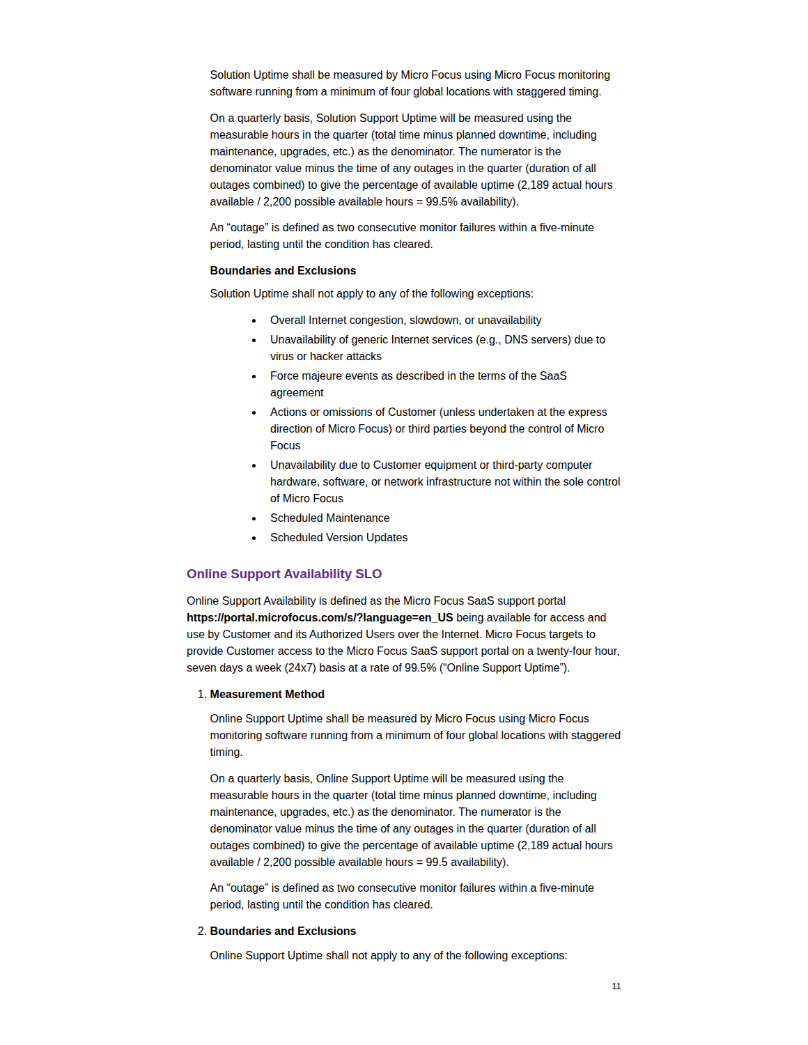Solution Uptime shall be measured by Micro Focus using Micro Focus monitoring software running from a minimum of four global locations with staggered timing.
On a quarterly basis, Solution Support Uptime will be measured using the measurable hours in the quarter (total time minus planned downtime, including maintenance, upgrades, etc.) as the denominator. The numerator is the denominator value minus the time of any outages in the quarter (duration of all outages combined) to give the percentage of available uptime (2,189 actual hours available / 2,200 possible available hours = 99.5% availability).
An “outage” is defined as two consecutive monitor failures within a five-minute period, lasting until the condition has cleared.
Boundaries and Exclusions
Solution Uptime shall not apply to any of the following exceptions:
Overall Internet congestion, slowdown, or unavailability
Unavailability of generic Internet services (e.g., DNS servers) due to virus or hacker attacks
Force majeure events as described in the terms of the SaaS agreement
Actions or omissions of Customer (unless undertaken at the express direction of Micro Focus) or third parties beyond the control of Micro Focus
Unavailability due to Customer equipment or third-party computer hardware, software, or network infrastructure not within the sole control of Micro Focus
Scheduled Maintenance
Scheduled Version Updates
Online Support Availability SLO
Online Support Availability is defined as the Micro Focus SaaS support portal https://portal.microfocus.com/s/?language=en_US being available for access and use by Customer and its Authorized Users over the Internet. Micro Focus targets to provide Customer access to the Micro Focus SaaS support portal on a twenty-four hour, seven days a week (24x7) basis at a rate of 99.5% (“Online Support Uptime”).
Measurement Method
Online Support Uptime shall be measured by Micro Focus using Micro Focus monitoring software running from a minimum of four global locations with staggered timing.
On a quarterly basis, Online Support Uptime will be measured using the measurable hours in the quarter (total time minus planned downtime, including maintenance, upgrades, etc.) as the denominator. The numerator is the denominator value minus the time of any outages in the quarter (duration of all outages combined) to give the percentage of available uptime (2,189 actual hours available / 2,200 possible available hours = 99.5 availability).
An “outage” is defined as two consecutive monitor failures within a five-minute period, lasting until the condition has cleared.
Boundaries and Exclusions
Online Support Uptime shall not apply to any of the following exceptions:
11